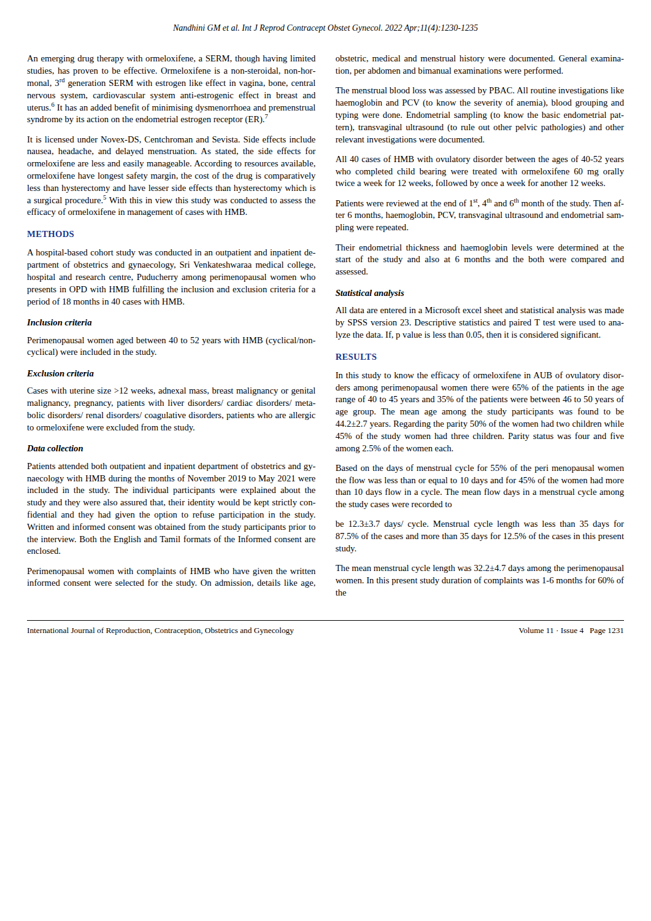Nandhini GM et al. Int J Reprod Contracept Obstet Gynecol. 2022 Apr;11(4):1230-1235
An emerging drug therapy with ormeloxifene, a SERM, though having limited studies, has proven to be effective. Ormeloxifene is a non-steroidal, non-hormonal, 3rd generation SERM with estrogen like effect in vagina, bone, central nervous system, cardiovascular system anti-estrogenic effect in breast and uterus.6 It has an added benefit of minimising dysmenorrhoea and premenstrual syndrome by its action on the endometrial estrogen receptor (ER).7
It is licensed under Novex-DS, Centchroman and Sevista. Side effects include nausea, headache, and delayed menstruation. As stated, the side effects for ormeloxifene are less and easily manageable. According to resources available, ormeloxifene have longest safety margin, the cost of the drug is comparatively less than hysterectomy and have lesser side effects than hysterectomy which is a surgical procedure.5 With this in view this study was conducted to assess the efficacy of ormeloxifene in management of cases with HMB.
Methods
A hospital-based cohort study was conducted in an outpatient and inpatient department of obstetrics and gynaecology, Sri Venkateshwaraa medical college, hospital and research centre, Puducherry among perimenopausal women who presents in OPD with HMB fulfilling the inclusion and exclusion criteria for a period of 18 months in 40 cases with HMB.
Inclusion criteria
Perimenopausal women aged between 40 to 52 years with HMB (cyclical/non-cyclical) were included in the study.
Exclusion criteria
Cases with uterine size >12 weeks, adnexal mass, breast malignancy or genital malignancy, pregnancy, patients with liver disorders/ cardiac disorders/ metabolic disorders/ renal disorders/ coagulative disorders, patients who are allergic to ormeloxifene were excluded from the study.
Data collection
Patients attended both outpatient and inpatient department of obstetrics and gynaecology with HMB during the months of November 2019 to May 2021 were included in the study. The individual participants were explained about the study and they were also assured that, their identity would be kept strictly confidential and they had given the option to refuse participation in the study. Written and informed consent was obtained from the study participants prior to the interview. Both the English and Tamil formats of the Informed consent are enclosed.
Perimenopausal women with complaints of HMB who have given the written informed consent were selected for the study. On admission, details like age, obstetric, medical and menstrual history were documented. General examination, per abdomen and bimanual examinations were performed.
The menstrual blood loss was assessed by PBAC. All routine investigations like haemoglobin and PCV (to know the severity of anemia), blood grouping and typing were done. Endometrial sampling (to know the basic endometrial pattern), transvaginal ultrasound (to rule out other pelvic pathologies) and other relevant investigations were documented.
All 40 cases of HMB with ovulatory disorder between the ages of 40-52 years who completed child bearing were treated with ormeloxifene 60 mg orally twice a week for 12 weeks, followed by once a week for another 12 weeks.
Patients were reviewed at the end of 1st, 4th and 6th month of the study. Then after 6 months, haemoglobin, PCV, transvaginal ultrasound and endometrial sampling were repeated.
Their endometrial thickness and haemoglobin levels were determined at the start of the study and also at 6 months and the both were compared and assessed.
Statistical analysis
All data are entered in a Microsoft excel sheet and statistical analysis was made by SPSS version 23. Descriptive statistics and paired T test were used to analyze the data. If, p value is less than 0.05, then it is considered significant.
Results
In this study to know the efficacy of ormeloxifene in AUB of ovulatory disorders among perimenopausal women there were 65% of the patients in the age range of 40 to 45 years and 35% of the patients were between 46 to 50 years of age group. The mean age among the study participants was found to be 44.2±2.7 years. Regarding the parity 50% of the women had two children while 45% of the study women had three children. Parity status was four and five among 2.5% of the women each.
Based on the days of menstrual cycle for 55% of the peri menopausal women the flow was less than or equal to 10 days and for 45% of the women had more than 10 days flow in a cycle. The mean flow days in a menstrual cycle among the study cases were recorded to
be 12.3±3.7 days/ cycle. Menstrual cycle length was less than 35 days for 87.5% of the cases and more than 35 days for 12.5% of the cases in this present study.
The mean menstrual cycle length was 32.2±4.7 days among the perimenopausal women. In this present study duration of complaints was 1-6 months for 60% of the
International Journal of Reproduction, Contraception, Obstetrics and Gynecology
Volume 11 · Issue 4 Page 1231